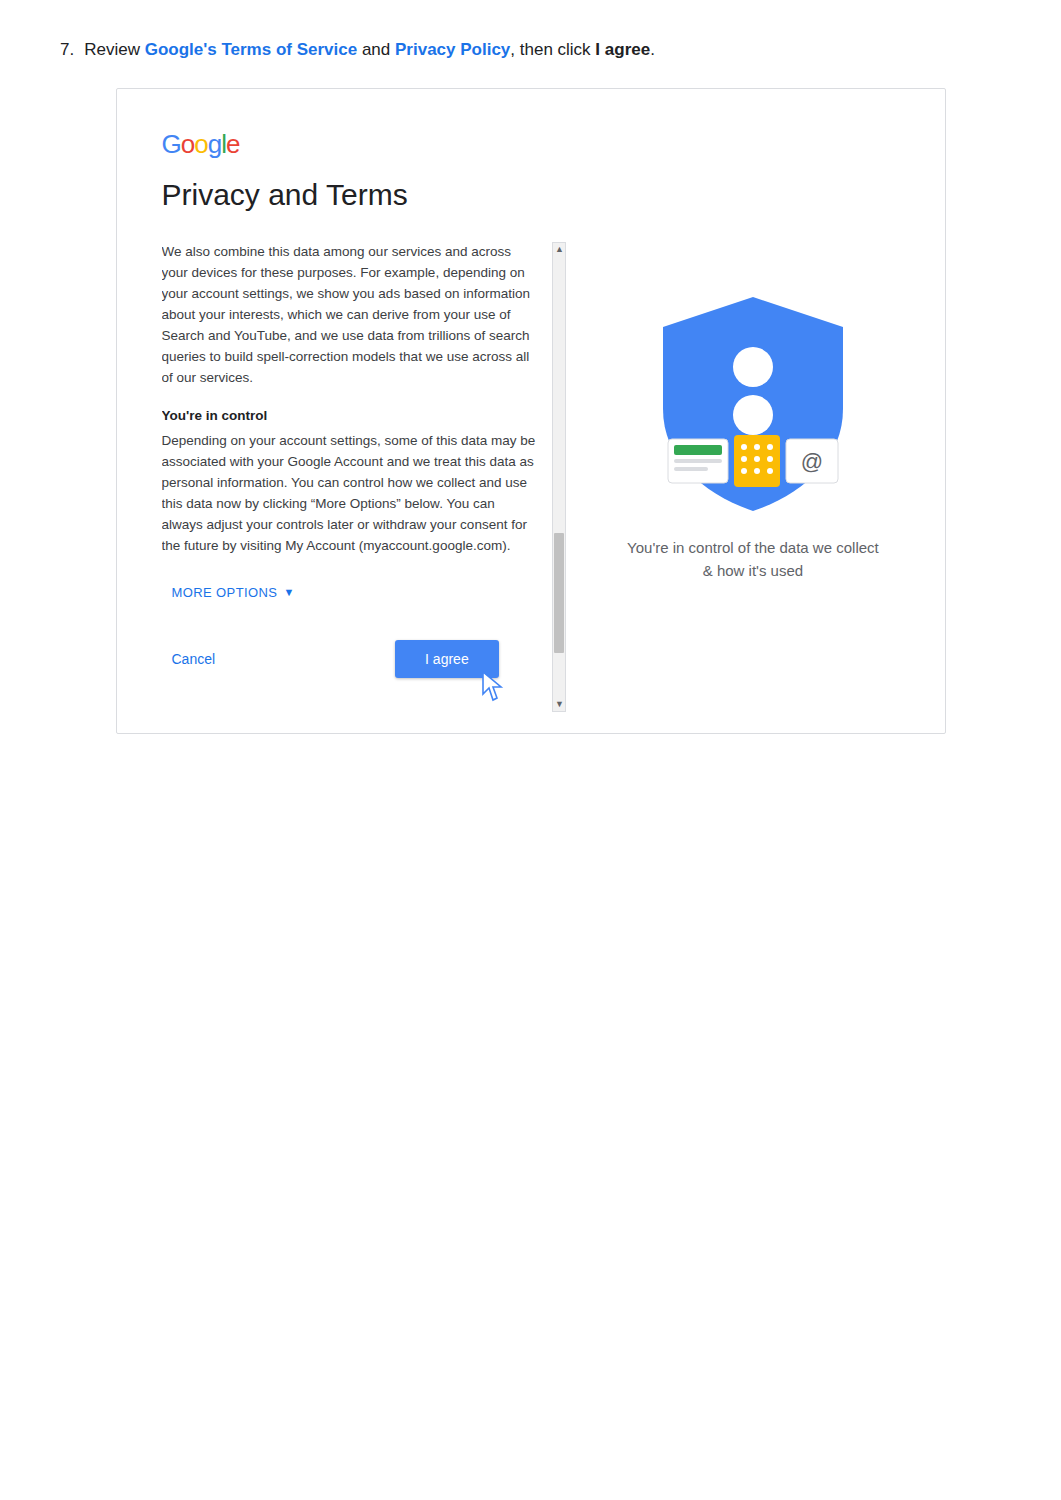7. Review Google's Terms of Service and Privacy Policy, then click I agree.
Google
Privacy and Terms
We also combine this data among our services and across your devices for these purposes. For example, depending on your account settings, we show you ads based on information about your interests, which we can derive from your use of Search and YouTube, and we use data from trillions of search queries to build spell-correction models that we use across all of our services.
You're in control
Depending on your account settings, some of this data may be associated with your Google Account and we treat this data as personal information. You can control how we collect and use this data now by clicking “More Options” below. You can always adjust your controls later or withdraw your consent for the future by visiting My Account (myaccount.google.com).
▲
▼
MORE OPTIONS ▼
@
You're in control of the data we collect & how it's used
Cancel
I agree